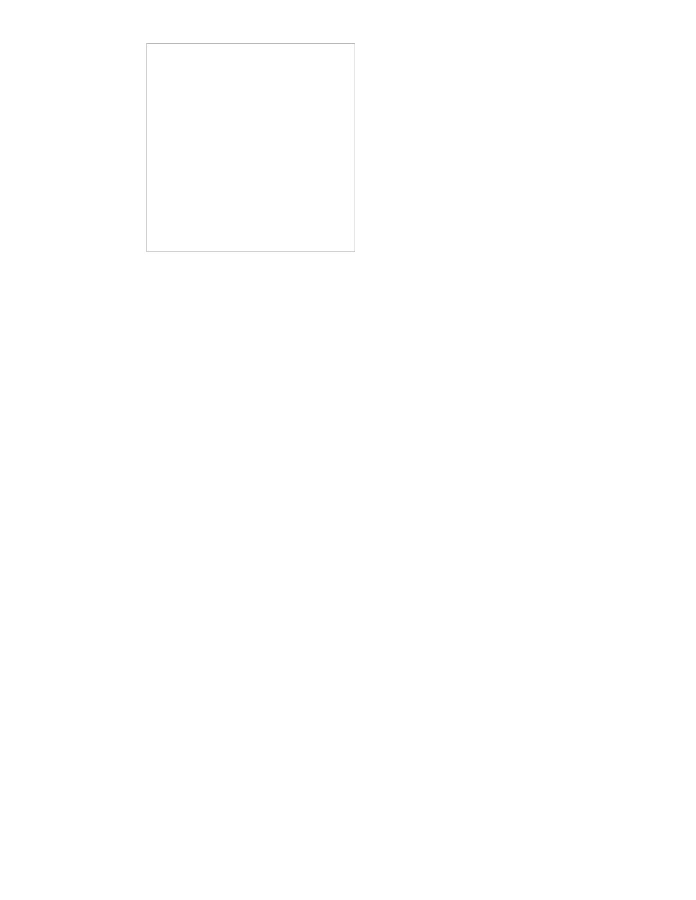Altama Elementary School entrance sign